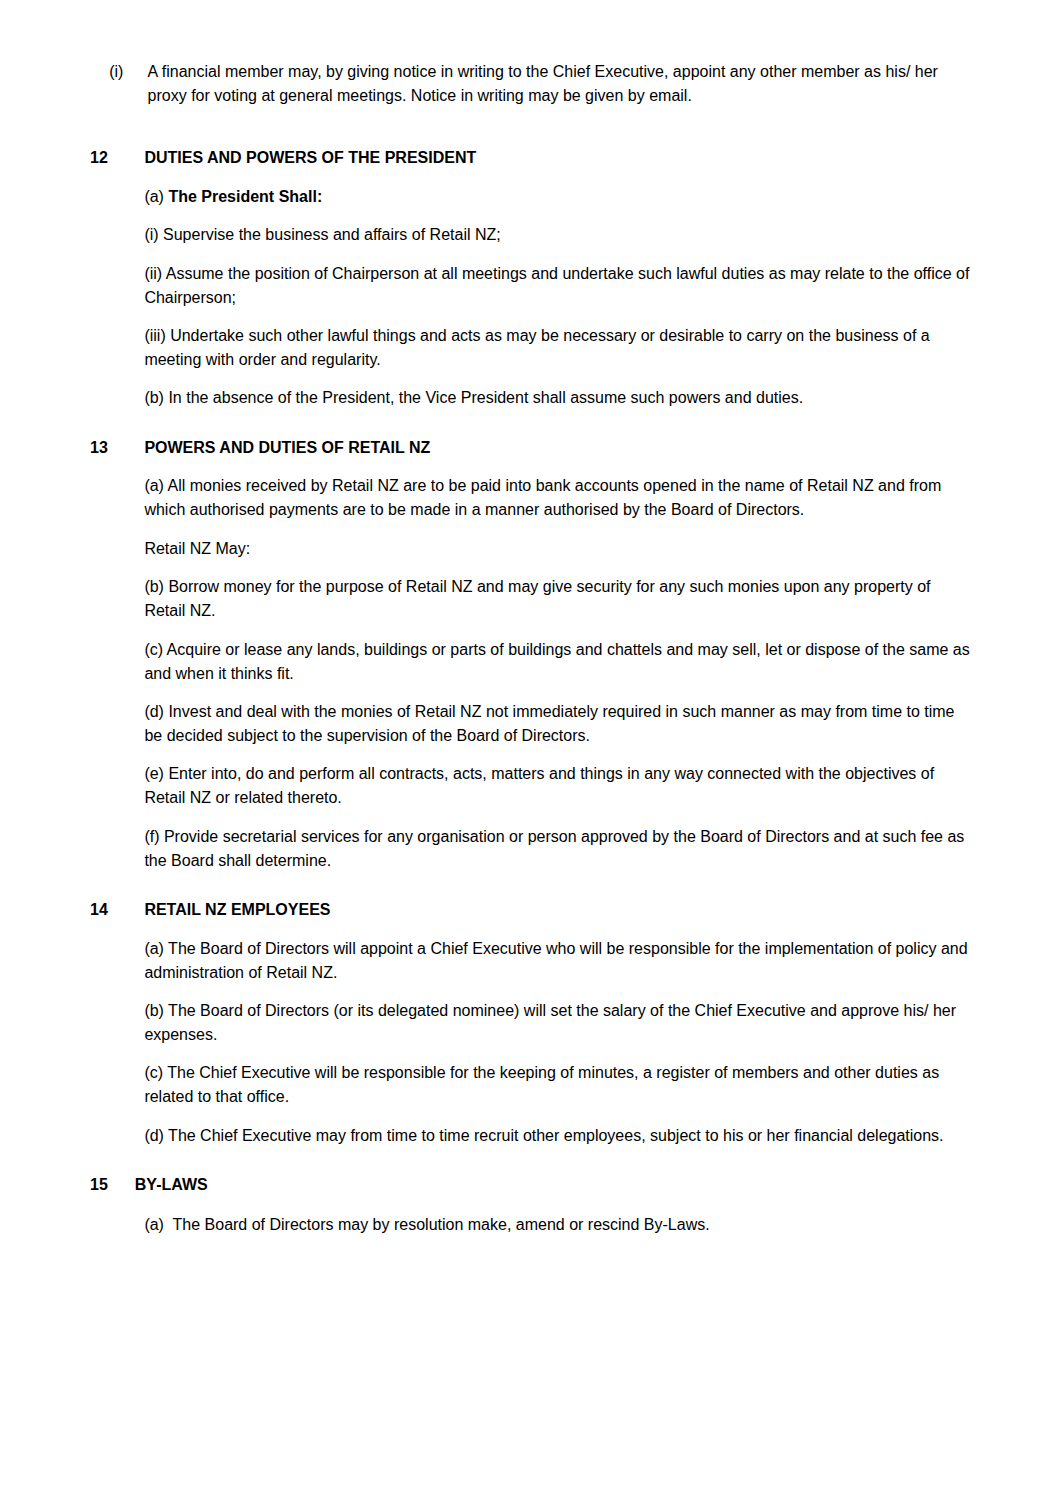(i) A financial member may, by giving notice in writing to the Chief Executive, appoint any other member as his/ her proxy for voting at general meetings. Notice in writing may be given by email.
12 Duties and Powers of the President
(a) The President Shall:
(i) Supervise the business and affairs of Retail NZ;
(ii) Assume the position of Chairperson at all meetings and undertake such lawful duties as may relate to the office of Chairperson;
(iii) Undertake such other lawful things and acts as may be necessary or desirable to carry on the business of a meeting with order and regularity.
(b) In the absence of the President, the Vice President shall assume such powers and duties.
13 Powers and Duties of Retail NZ
(a) All monies received by Retail NZ are to be paid into bank accounts opened in the name of Retail NZ and from which authorised payments are to be made in a manner authorised by the Board of Directors.
Retail NZ May:
(b) Borrow money for the purpose of Retail NZ and may give security for any such monies upon any property of Retail NZ.
(c) Acquire or lease any lands, buildings or parts of buildings and chattels and may sell, let or dispose of the same as and when it thinks fit.
(d) Invest and deal with the monies of Retail NZ not immediately required in such manner as may from time to time be decided subject to the supervision of the Board of Directors.
(e) Enter into, do and perform all contracts, acts, matters and things in any way connected with the objectives of Retail NZ or related thereto.
(f) Provide secretarial services for any organisation or person approved by the Board of Directors and at such fee as the Board shall determine.
14 Retail NZ Employees
(a) The Board of Directors will appoint a Chief Executive who will be responsible for the implementation of policy and administration of Retail NZ.
(b) The Board of Directors (or its delegated nominee) will set the salary of the Chief Executive and approve his/ her expenses.
(c) The Chief Executive will be responsible for the keeping of minutes, a register of members and other duties as related to that office.
(d) The Chief Executive may from time to time recruit other employees, subject to his or her financial delegations.
15 By-Laws
(a) The Board of Directors may by resolution make, amend or rescind By-Laws.